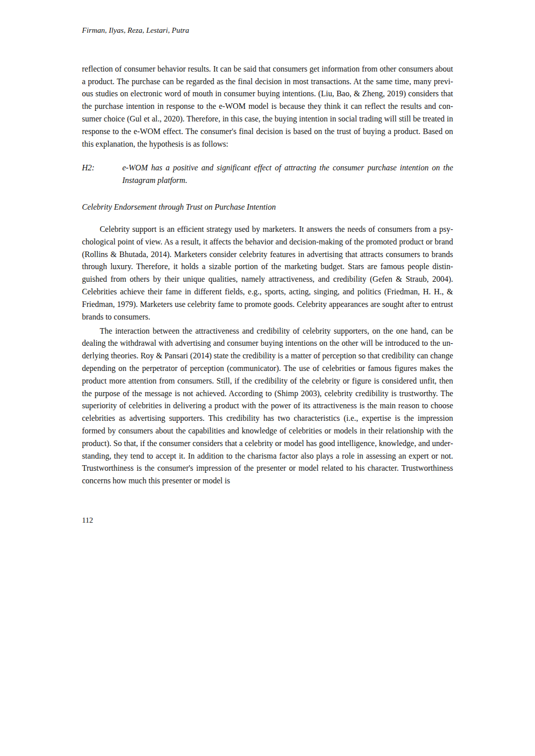Firman, Ilyas, Reza, Lestari, Putra
reflection of consumer behavior results. It can be said that consumers get information from other consumers about a product. The purchase can be regarded as the final decision in most transactions. At the same time, many previous studies on electronic word of mouth in consumer buying intentions. (Liu, Bao, & Zheng, 2019) considers that the purchase intention in response to the e-WOM model is because they think it can reflect the results and consumer choice (Gul et al., 2020). Therefore, in this case, the buying intention in social trading will still be treated in response to the e-WOM effect. The consumer's final decision is based on the trust of buying a product. Based on this explanation, the hypothesis is as follows:
H2: e-WOM has a positive and significant effect of attracting the consumer purchase intention on the Instagram platform.
Celebrity Endorsement through Trust on Purchase Intention
Celebrity support is an efficient strategy used by marketers. It answers the needs of consumers from a psychological point of view. As a result, it affects the behavior and decision-making of the promoted product or brand (Rollins & Bhutada, 2014). Marketers consider celebrity features in advertising that attracts consumers to brands through luxury. Therefore, it holds a sizable portion of the marketing budget. Stars are famous people distinguished from others by their unique qualities, namely attractiveness, and credibility (Gefen & Straub, 2004). Celebrities achieve their fame in different fields, e.g., sports, acting, singing, and politics (Friedman, H. H., & Friedman, 1979). Marketers use celebrity fame to promote goods. Celebrity appearances are sought after to entrust brands to consumers.
The interaction between the attractiveness and credibility of celebrity supporters, on the one hand, can be dealing the withdrawal with advertising and consumer buying intentions on the other will be introduced to the underlying theories. Roy & Pansari (2014) state the credibility is a matter of perception so that credibility can change depending on the perpetrator of perception (communicator). The use of celebrities or famous figures makes the product more attention from consumers. Still, if the credibility of the celebrity or figure is considered unfit, then the purpose of the message is not achieved. According to (Shimp 2003), celebrity credibility is trustworthy. The superiority of celebrities in delivering a product with the power of its attractiveness is the main reason to choose celebrities as advertising supporters. This credibility has two characteristics (i.e., expertise is the impression formed by consumers about the capabilities and knowledge of celebrities or models in their relationship with the product). So that, if the consumer considers that a celebrity or model has good intelligence, knowledge, and understanding, they tend to accept it. In addition to the charisma factor also plays a role in assessing an expert or not. Trustworthiness is the consumer's impression of the presenter or model related to his character. Trustworthiness concerns how much this presenter or model is
112